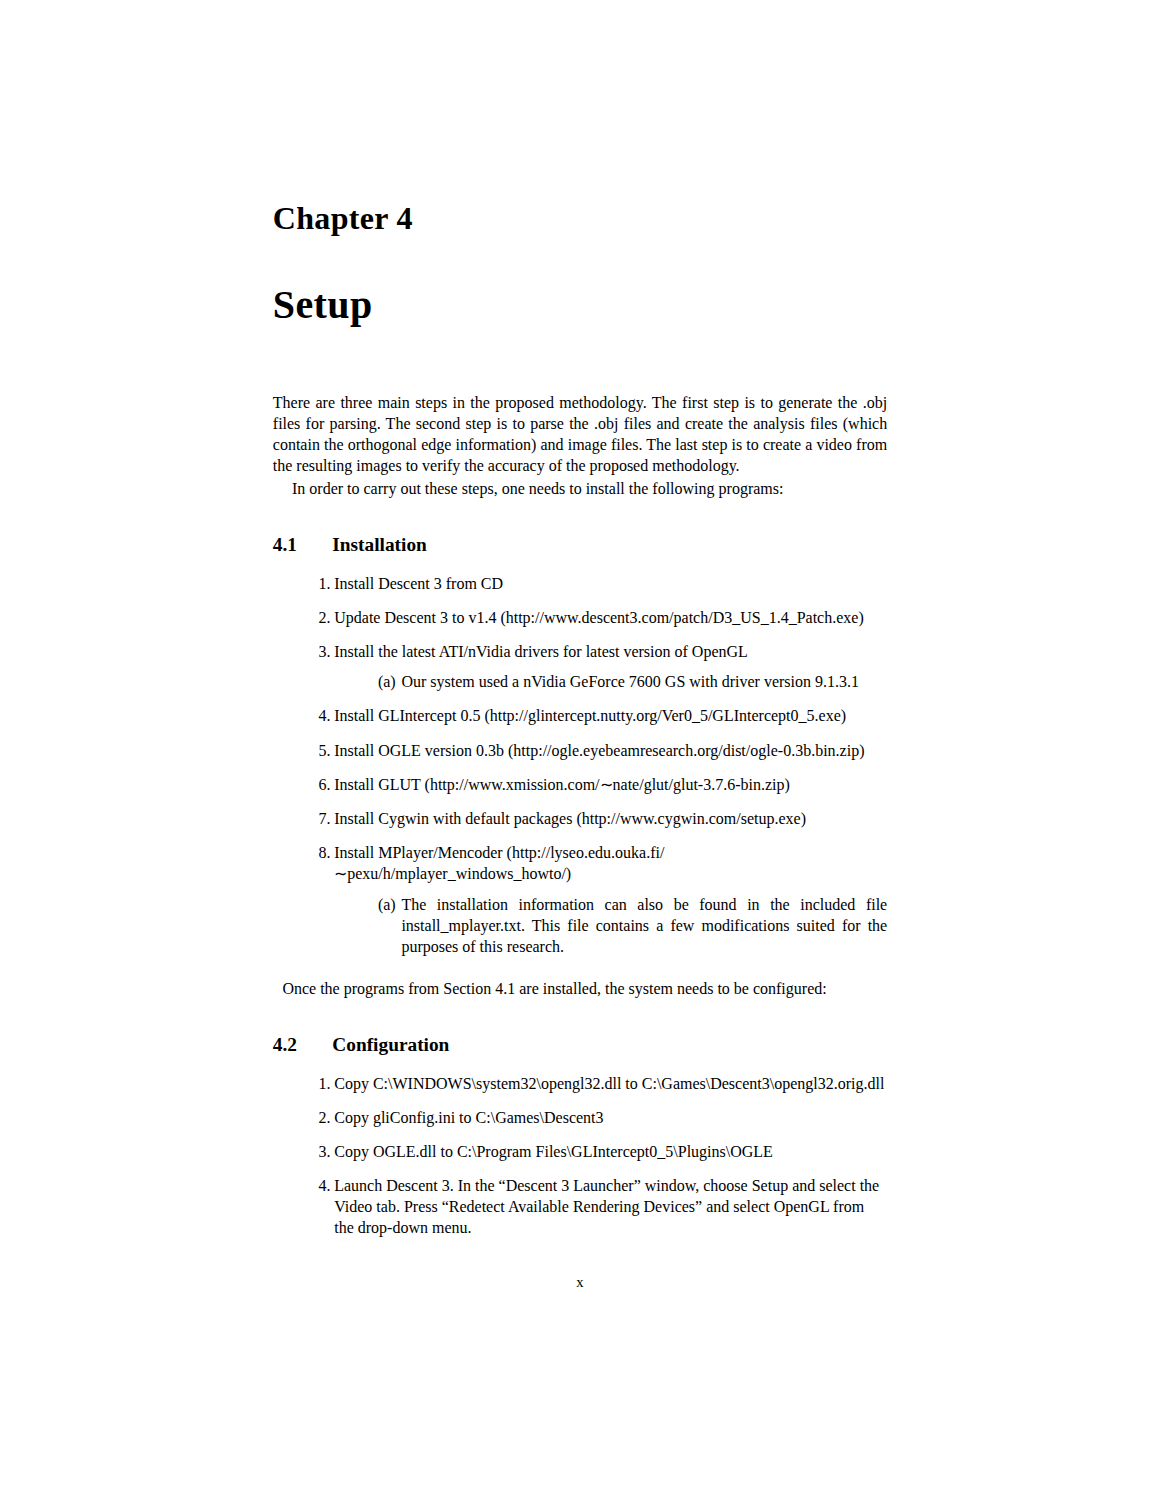Chapter 4
Setup
There are three main steps in the proposed methodology. The first step is to generate the .obj files for parsing. The second step is to parse the .obj files and create the analysis files (which contain the orthogonal edge information) and image files. The last step is to create a video from the resulting images to verify the accuracy of the proposed methodology.
In order to carry out these steps, one needs to install the following programs:
4.1 Installation
Install Descent 3 from CD
Update Descent 3 to v1.4 (http://www.descent3.com/patch/D3_US_1.4_Patch.exe)
Install the latest ATI/nVidia drivers for latest version of OpenGL
Our system used a nVidia GeForce 7600 GS with driver version 9.1.3.1
Install GLIntercept 0.5 (http://glintercept.nutty.org/Ver0_5/GLIntercept0_5.exe)
Install OGLE version 0.3b (http://ogle.eyebeamresearch.org/dist/ogle-0.3b.bin.zip)
Install GLUT (http://www.xmission.com/∼nate/glut/glut-3.7.6-bin.zip)
Install Cygwin with default packages (http://www.cygwin.com/setup.exe)
Install MPlayer/Mencoder (http://lyseo.edu.ouka.fi/∼pexu/h/mplayer_windows_howto/)
The installation information can also be found in the included file install_mplayer.txt. This file contains a few modifications suited for the purposes of this research.
Once the programs from Section 4.1 are installed, the system needs to be configured:
4.2 Configuration
Copy C:\WINDOWS\system32\opengl32.dll to C:\Games\Descent3\opengl32.orig.dll
Copy gliConfig.ini to C:\Games\Descent3
Copy OGLE.dll to C:\Program Files\GLIntercept0_5\Plugins\OGLE
Launch Descent 3. In the “Descent 3 Launcher” window, choose Setup and select the Video tab. Press “Redetect Available Rendering Devices” and select OpenGL from the drop-down menu.
x